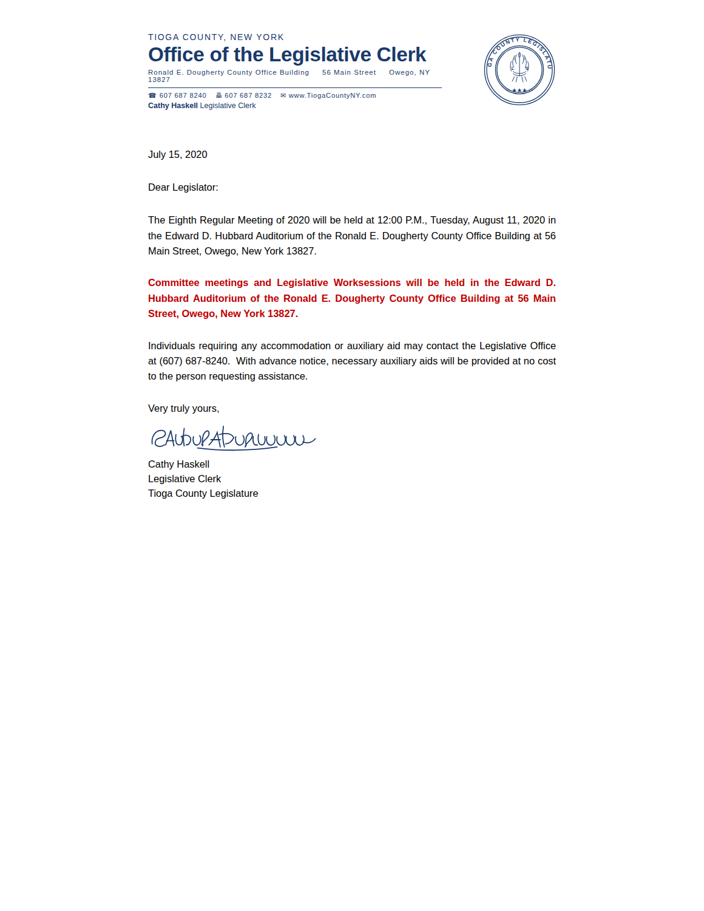TIOGA COUNTY, NEW YORK
Office of the Legislative Clerk
Ronald E. Dougherty County Office Building 56 Main Street Owego, NY 13827
☎ 607 687 8240 🖶 607 687 8232 ✉ www.TiogaCountyNY.com
Cathy Haskell Legislative Clerk
TIOGA COUNTY LEGISLATURE L S
July 15, 2020
Dear Legislator:
The Eighth Regular Meeting of 2020 will be held at 12:00 P.M., Tuesday, August 11, 2020 in the Edward D. Hubbard Auditorium of the Ronald E. Dougherty County Office Building at 56 Main Street, Owego, New York 13827.
Committee meetings and Legislative Worksessions will be held in the Edward D. Hubbard Auditorium of the Ronald E. Dougherty County Office Building at 56 Main Street, Owego, New York 13827.
Individuals requiring any accommodation or auxiliary aid may contact the Legislative Office at (607) 687-8240. With advance notice, necessary auxiliary aids will be provided at no cost to the person requesting assistance.
Very truly yours,
Cathy Haskell
Legislative Clerk
Tioga County Legislature